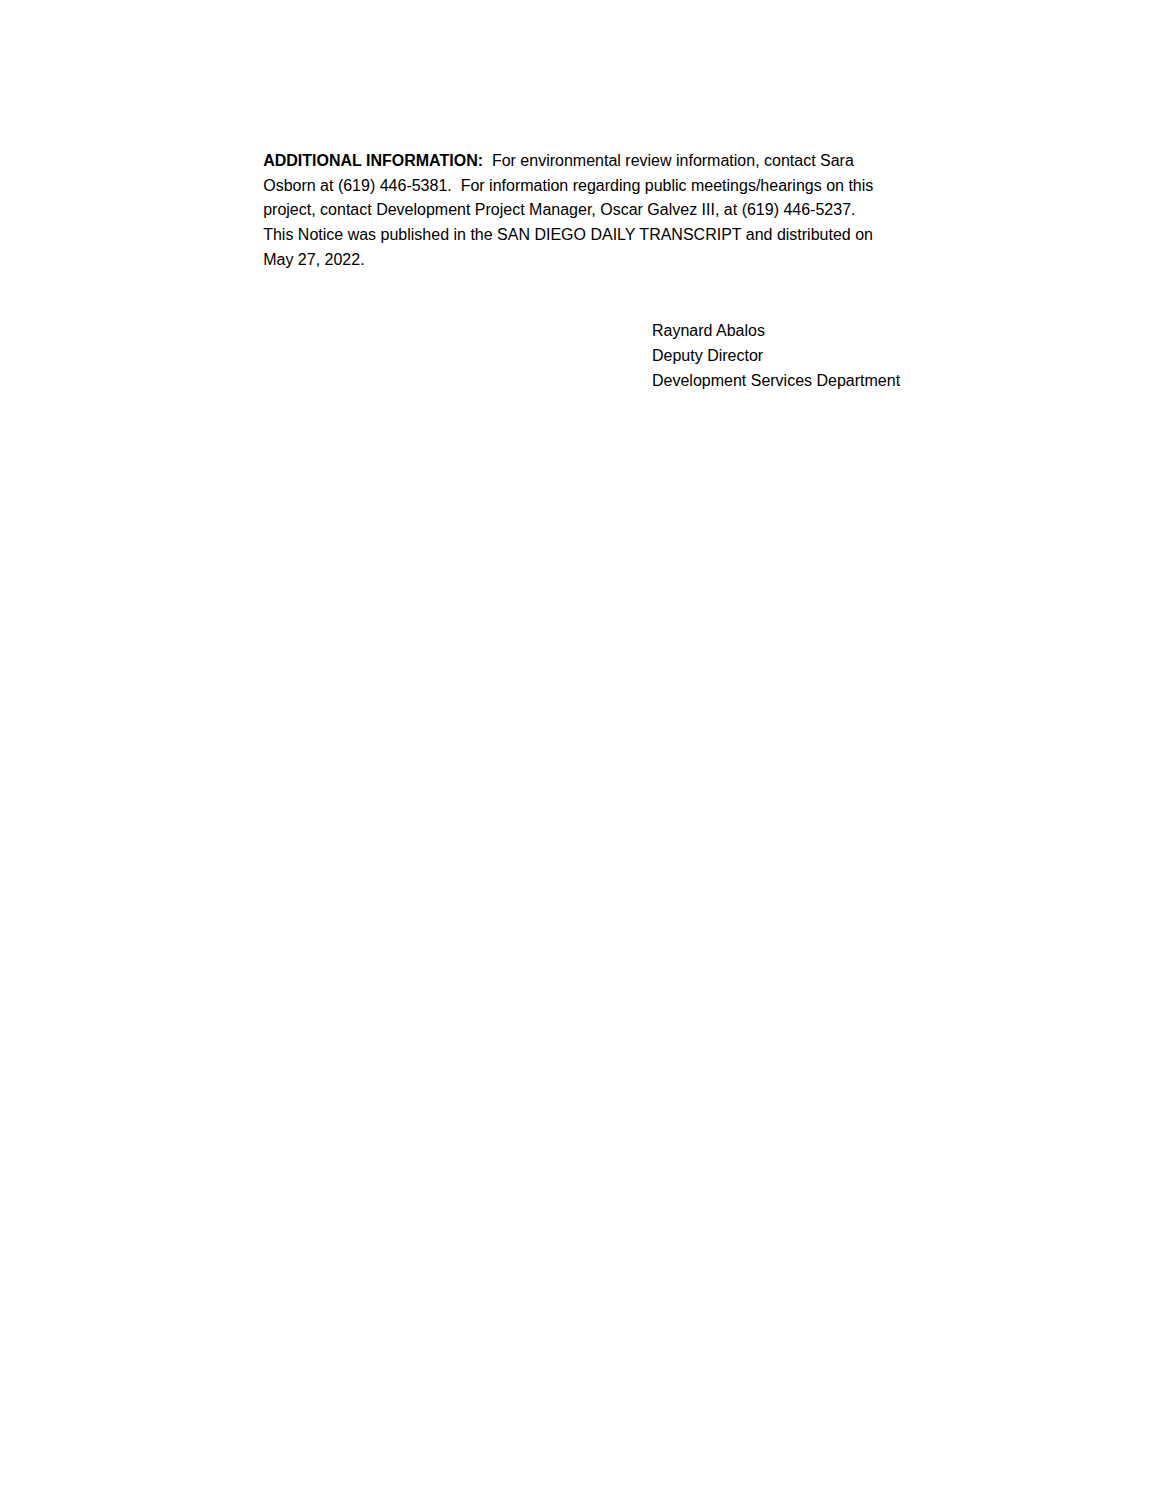ADDITIONAL INFORMATION: For environmental review information, contact Sara Osborn at (619) 446-5381. For information regarding public meetings/hearings on this project, contact Development Project Manager, Oscar Galvez III, at (619) 446-5237. This Notice was published in the SAN DIEGO DAILY TRANSCRIPT and distributed on May 27, 2022.
Raynard Abalos
Deputy Director
Development Services Department